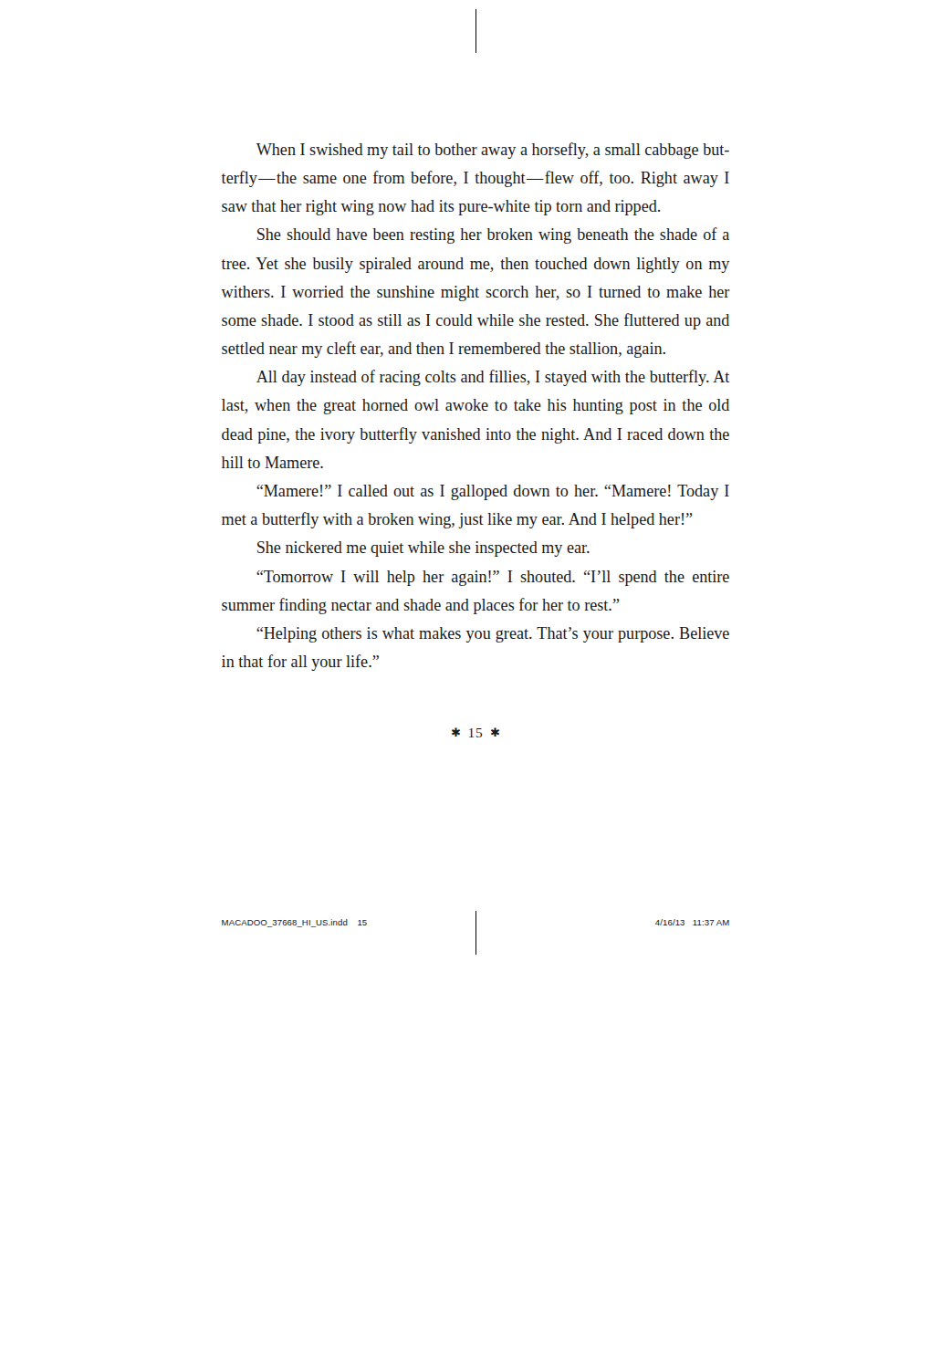When I swished my tail to bother away a horsefly, a small cabbage butterfly — the same one from before, I thought — flew off, too. Right away I saw that her right wing now had its pure-white tip torn and ripped.
She should have been resting her broken wing beneath the shade of a tree. Yet she busily spiraled around me, then touched down lightly on my withers. I worried the sunshine might scorch her, so I turned to make her some shade. I stood as still as I could while she rested. She fluttered up and settled near my cleft ear, and then I remembered the stallion, again.
All day instead of racing colts and fillies, I stayed with the butterfly. At last, when the great horned owl awoke to take his hunting post in the old dead pine, the ivory butterfly vanished into the night. And I raced down the hill to Mamere.
“Mamere!” I called out as I galloped down to her. “Mamere! Today I met a butterfly with a broken wing, just like my ear. And I helped her!”
She nickered me quiet while she inspected my ear.
“Tomorrow I will help her again!” I shouted. “I’ll spend the entire summer finding nectar and shade and places for her to rest.”
“Helping others is what makes you great. That’s your purpose. Believe in that for all your life.”
✱15✱
MACADOO_37668_HI_US.indd15
4/16/13 11:37 AM